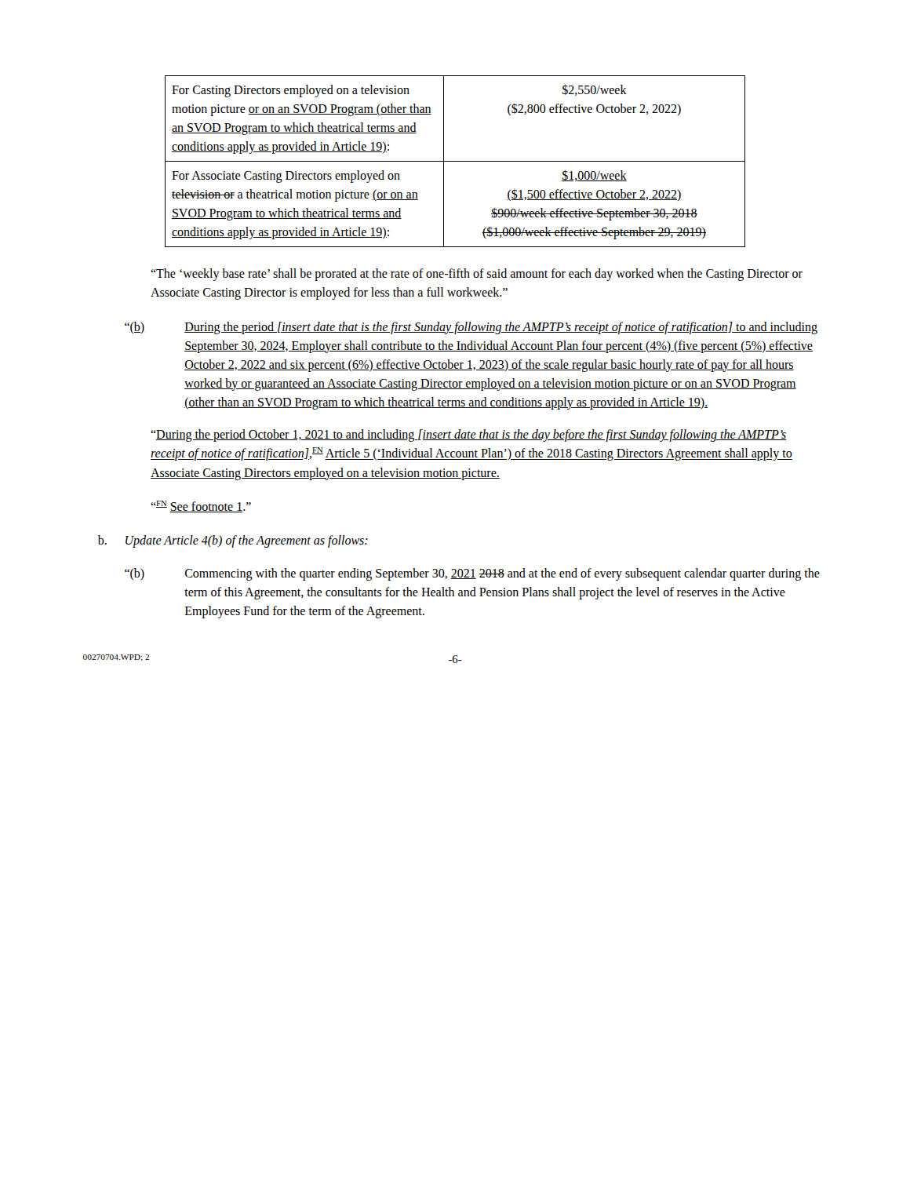| For Casting Directors employed on a television motion picture or on an SVOD Program (other than an SVOD Program to which theatrical terms and conditions apply as provided in Article 19) : | $2,550/week ($2,800 effective October 2, 2022) |
| For Associate Casting Directors employed on television or a theatrical motion picture (or on an SVOD Program to which theatrical terms and conditions apply as provided in Article 19) : | $1,000/week ($1,500 effective October 2, 2022) $900/week effective September 30, 2018 ($1,000/week effective September 29, 2019) |
“The ‘weekly base rate’ shall be prorated at the rate of one-fifth of said amount for each day worked when the Casting Director or Associate Casting Director is employed for less than a full workweek.”
“(b) During the period [insert date that is the first Sunday following the AMPTP’s receipt of notice of ratification] to and including September 30, 2024, Employer shall contribute to the Individual Account Plan four percent (4%) (five percent (5%) effective October 2, 2022 and six percent (6%) effective October 1, 2023) of the scale regular basic hourly rate of pay for all hours worked by or guaranteed an Associate Casting Director employed on a television motion picture or on an SVOD Program (other than an SVOD Program to which theatrical terms and conditions apply as provided in Article 19).
“During the period October 1, 2021 to and including [insert date that is the day before the first Sunday following the AMPTP’s receipt of notice of ratification],FN Article 5 (‘Individual Account Plan’) of the 2018 Casting Directors Agreement shall apply to Associate Casting Directors employed on a television motion picture.
“FN See footnote 1.”
b. Update Article 4(b) of the Agreement as follows:
“(b) Commencing with the quarter ending September 30, 2021 2018 and at the end of every subsequent calendar quarter during the term of this Agreement, the consultants for the Health and Pension Plans shall project the level of reserves in the Active Employees Fund for the term of the Agreement.
00270704.WPD; 2 -6- 00270704.WPD; 2